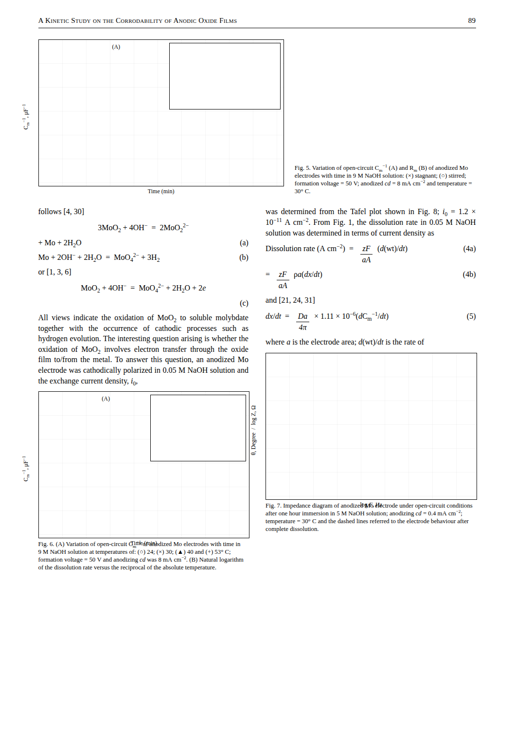A Kinetic Study on the Corrodability of Anodic Oxide Films
89
(A) (B) Cm−1, μF−1 Time (min)
Fig. 5. Variation of open-circuit Cm−1 (A) and Rm (B) of anodized Mo electrodes with time in 9 M NaOH solution: (×) stagnant; (○) stirred; formation voltage = 50 V; anodized cd = 8 mA cm−2 and temperature = 30° C.
follows [4, 30]
3MoO2 + 4OH− = 2MoO22−
+ Mo + 2H2O (a)
Mo + 2OH− + 2H2O = MoO42− + 3H2 (b)
or [1, 3, 6]
MoO2 + 4OH− = MoO42− + 2H2O + 2e
(c)
All views indicate the oxidation of MoO2 to soluble molybdate together with the occurrence of cathodic processes such as hydrogen evolution. The interesting question arising is whether the oxidation of MoO2 involves electron transfer through the oxide film to/from the metal. To answer this question, an anodized Mo electrode was cathodically polarized in 0.05 M NaOH solution and the exchange current density, i0,
(A) (B) Cm−1, μF−1 Time (min)
Fig. 6. (A) Variation of open-circuit Cm−1 of anodized Mo electrodes with time in 9 M NaOH solution at temperatures of: (○) 24; (×) 30; (▲) 40 and (+) 53° C; formation voltage = 50 V and anodizing cd was 8 mA cm−2. (B) Natural logarithm of the dissolution rate versus the reciprocal of the absolute temperature.
was determined from the Tafel plot shown in Fig. 8; i0 = 1.2 × 10−11 A cm−2. From Fig. 1, the dissolution rate in 0.05 M NaOH solution was determined in terms of current density as
Dissolution rate (A cm−2) = zF aA (d(wt)/dt) (4a)
= zF aA ρa(dx/dt) (4b)
and [21, 24, 31]
dx/dt = Da 4π × 1.11 × 10−6(d Cm−1/dt) (5)
where a is the electrode area; d(wt)/dt is the rate of
θ, Degree / log Z, Ω log F, Hz
Fig. 7. Impedance diagram of anodized Mo electrode under open-circuit conditions after one hour immersion in 5 M NaOH solution; anodizing cd = 0.4 mA cm−2; temperature = 30° C and the dashed lines referred to the electrode behaviour after complete dissolution.